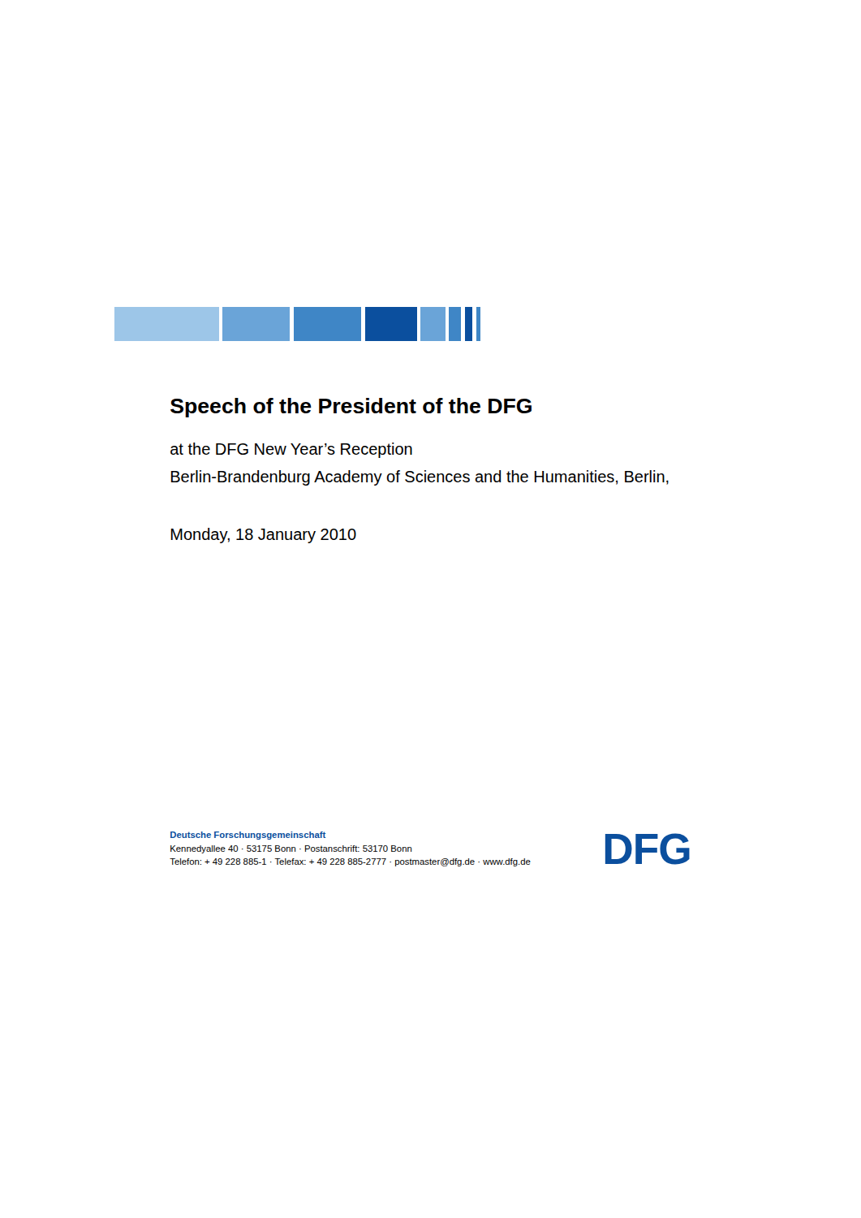Speech of the President of the DFG
at the DFG New Year’s Reception
Berlin-Brandenburg Academy of Sciences and the Humanities, Berlin,
Monday, 18 January 2010
Deutsche Forschungsgemeinschaft
Kennedyallee 40 · 53175 Bonn · Postanschrift: 53170 Bonn
Telefon: + 49 228 885-1 · Telefax: + 49 228 885-2777 · postmaster@dfg.de · www.dfg.de
DFG